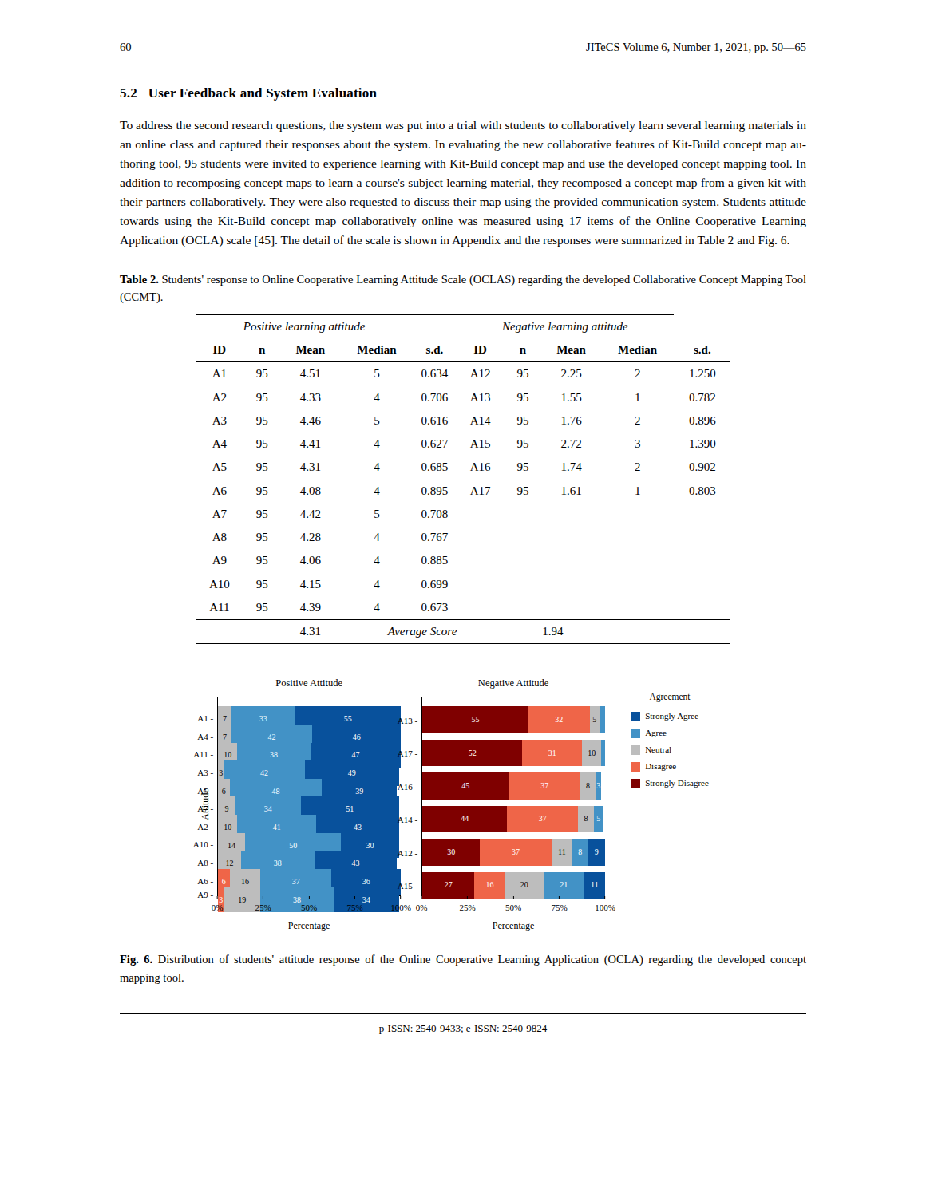60
JITeCS Volume 6, Number 1, 2021, pp. 50—65
5.2 User Feedback and System Evaluation
To address the second research questions, the system was put into a trial with students to collaboratively learn several learning materials in an online class and captured their responses about the system. In evaluating the new collaborative features of Kit-Build concept map authoring tool, 95 students were invited to experience learning with Kit-Build concept map and use the developed concept mapping tool. In addition to recomposing concept maps to learn a course's subject learning material, they recomposed a concept map from a given kit with their partners collaboratively. They were also requested to discuss their map using the provided communication system. Students attitude towards using the Kit-Build concept map collaboratively online was measured using 17 items of the Online Cooperative Learning Application (OCLA) scale [45]. The detail of the scale is shown in Appendix and the responses were summarized in Table 2 and Fig. 6.
Table 2. Students' response to Online Cooperative Learning Attitude Scale (OCLAS) regarding the developed Collaborative Concept Mapping Tool (CCMT).
| Positive learning attitude | | Negative learning attitude |
| ID | n | Mean | Median | s.d. | ID | n | Mean | Median | s.d. |
| A1 | 95 | 4.51 | 5 | 0.634 | A12 | 95 | 2.25 | 2 | 1.250 |
| A2 | 95 | 4.33 | 4 | 0.706 | A13 | 95 | 1.55 | 1 | 0.782 |
| A3 | 95 | 4.46 | 5 | 0.616 | A14 | 95 | 1.76 | 2 | 0.896 |
| A4 | 95 | 4.41 | 4 | 0.627 | A15 | 95 | 2.72 | 3 | 1.390 |
| A5 | 95 | 4.31 | 4 | 0.685 | A16 | 95 | 1.74 | 2 | 0.902 |
| A6 | 95 | 4.08 | 4 | 0.895 | A17 | 95 | 1.61 | 1 | 0.803 |
| A7 | 95 | 4.42 | 5 | 0.708 | | | | | |
| A8 | 95 | 4.28 | 4 | 0.767 | | | | | |
| A9 | 95 | 4.06 | 4 | 0.885 | | | | | |
| A10 | 95 | 4.15 | 4 | 0.699 | | | | | |
| A11 | 95 | 4.39 | 4 | 0.673 | | | | | |
| | | 4.31 | Average Score | 1.94 | | |
Positive Attitude
Attitude
A1 - A4 - A11 - A3 - A5 - A7 - A2 - A10 - A8 - A6 - A9 -
7
33
55
7
42
46
10
38
47
3
42
49
6
48
39
9
34
51
10
41
43
14
50
30
12
38
43
6
16
37
36
3
19
38
34
0%
25%
50%
75%
100%
Percentage
Negative Attitude
A13 - A17 - A16 - A14 - A12 - A15 -
55
32
5
52
31
10
45
37
8
3
44
37
8
5
30
37
11
8
9
27
16
20
21
11
0%
25%
50%
75%
100%
Percentage
Agreement
Strongly Agree
Agree
Neutral
Disagree
Strongly Disagree
Fig. 6. Distribution of students' attitude response of the Online Cooperative Learning Application (OCLA) regarding the developed concept mapping tool.
p-ISSN: 2540-9433; e-ISSN: 2540-9824